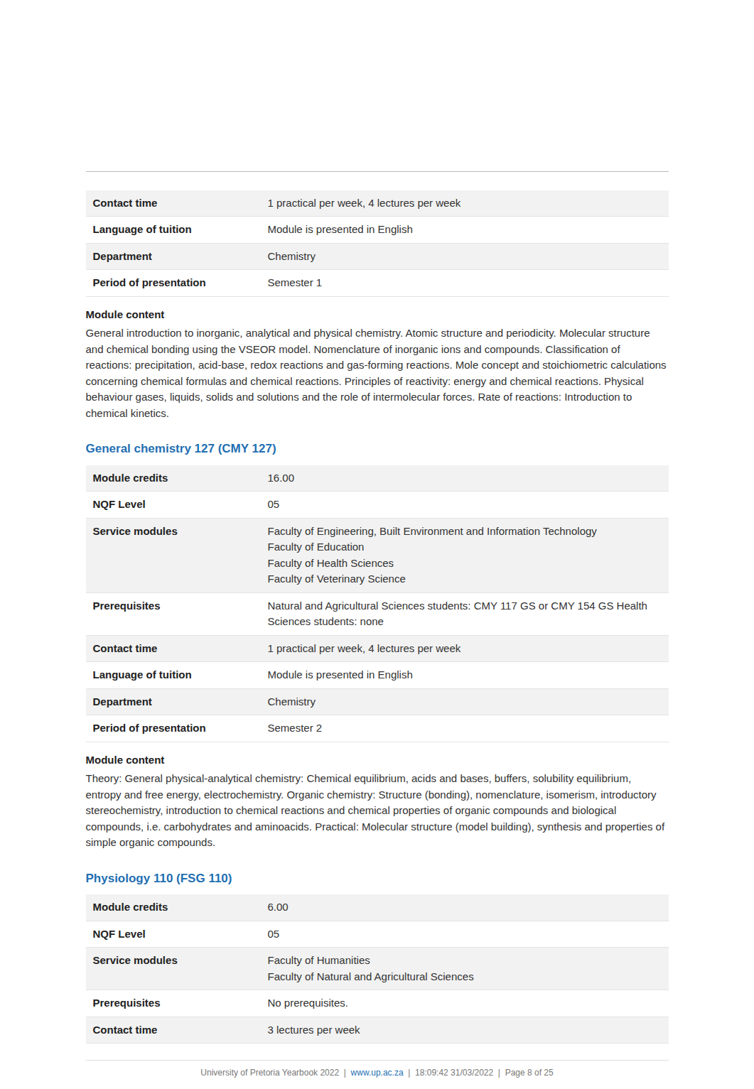| Contact time | 1 practical per week, 4 lectures per week |
| Language of tuition | Module is presented in English |
| Department | Chemistry |
| Period of presentation | Semester 1 |
Module content
General introduction to inorganic, analytical and physical chemistry. Atomic structure and periodicity. Molecular structure and chemical bonding using the VSEOR model. Nomenclature of inorganic ions and compounds. Classification of reactions: precipitation, acid-base, redox reactions and gas-forming reactions. Mole concept and stoichiometric calculations concerning chemical formulas and chemical reactions. Principles of reactivity: energy and chemical reactions. Physical behaviour gases, liquids, solids and solutions and the role of intermolecular forces. Rate of reactions: Introduction to chemical kinetics.
General chemistry 127 (CMY 127)
| Module credits | 16.00 |
| NQF Level | 05 |
| Service modules | Faculty of Engineering, Built Environment and Information Technology Faculty of Education Faculty of Health Sciences Faculty of Veterinary Science |
| Prerequisites | Natural and Agricultural Sciences students: CMY 117 GS or CMY 154 GS Health Sciences students: none |
| Contact time | 1 practical per week, 4 lectures per week |
| Language of tuition | Module is presented in English |
| Department | Chemistry |
| Period of presentation | Semester 2 |
Module content
Theory: General physical-analytical chemistry: Chemical equilibrium, acids and bases, buffers, solubility equilibrium, entropy and free energy, electrochemistry. Organic chemistry: Structure (bonding), nomenclature, isomerism, introductory stereochemistry, introduction to chemical reactions and chemical properties of organic compounds and biological compounds, i.e. carbohydrates and aminoacids. Practical: Molecular structure (model building), synthesis and properties of simple organic compounds.
Physiology 110 (FSG 110)
| Module credits | 6.00 |
| NQF Level | 05 |
| Service modules | Faculty of Humanities Faculty of Natural and Agricultural Sciences |
| Prerequisites | No prerequisites. |
| Contact time | 3 lectures per week |
University of Pretoria Yearbook 2022 | www.up.ac.za | 18:09:42 31/03/2022 | Page 8 of 25